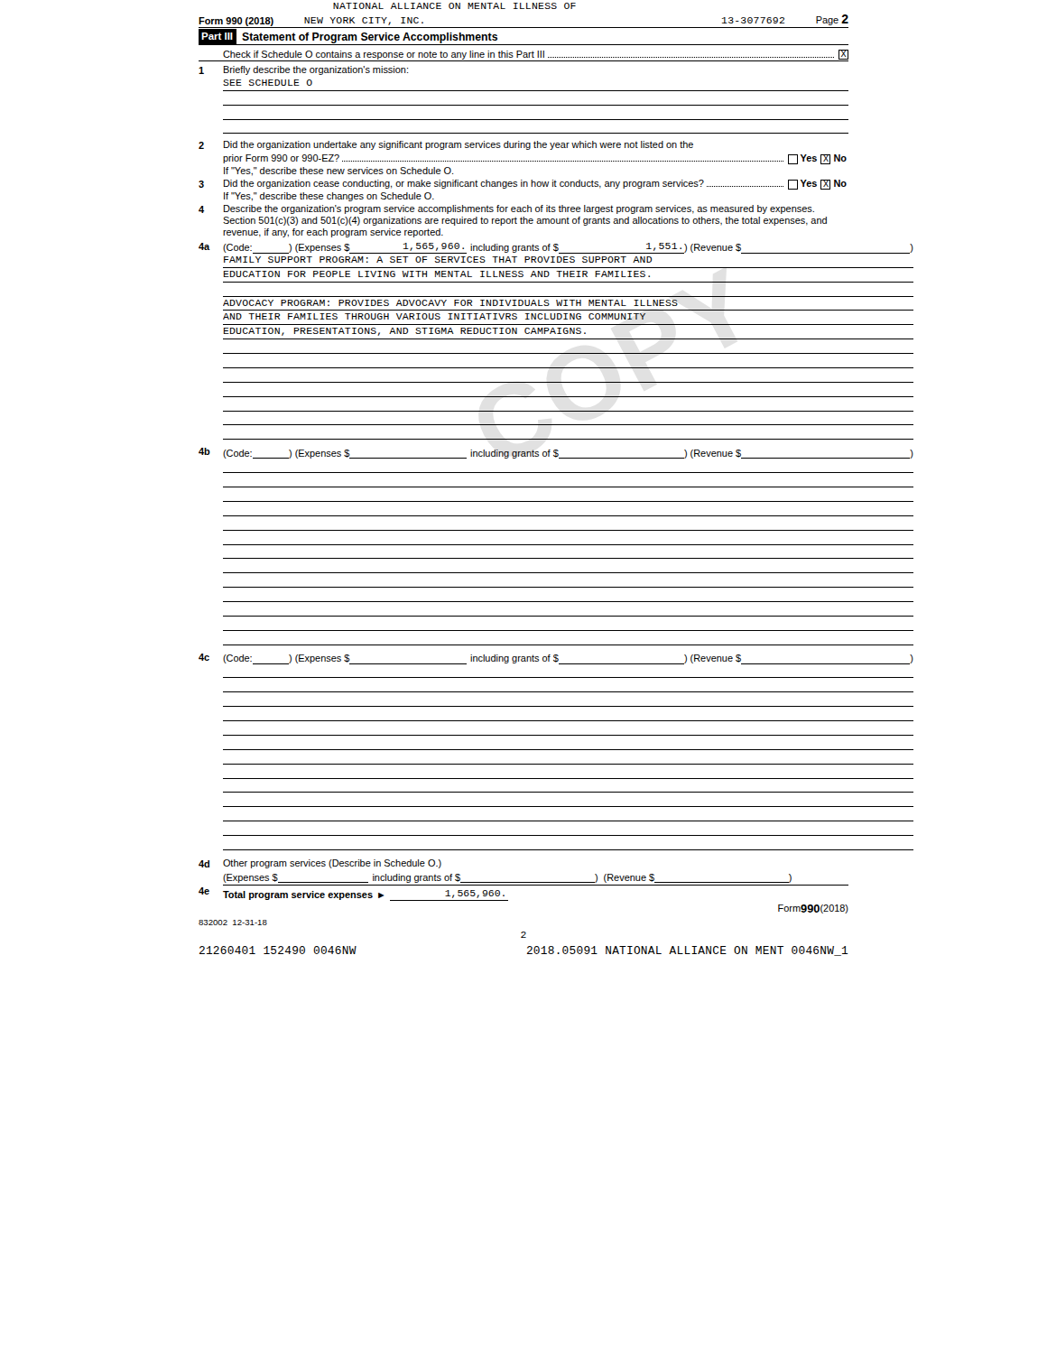COPY
NATIONAL ALLIANCE ON MENTAL ILLNESS OF
Form 990 (2018)
NEW YORK CITY, INC.
13-3077692
Page 2
Part III
Statement of Program Service Accomplishments
Check if Schedule O contains a response or note to any line in this Part III
1
Briefly describe the organization's mission:
SEE SCHEDULE O
2
Did the organization undertake any significant program services during the year which were not listed on the
prior Form 990 or 990-EZ?
Yes No
If "Yes," describe these new services on Schedule O.
3
Did the organization cease conducting, or make significant changes in how it conducts, any program services?
Yes No
If "Yes," describe these changes on Schedule O.
4
Describe the organization's program service accomplishments for each of its three largest program services, as measured by expenses.
Section 501(c)(3) and 501(c)(4) organizations are required to report the amount of grants and allocations to others, the total expenses, and
revenue, if any, for each program service reported.
4a
(Code: ) (Expenses $ 1,565,960. including grants of $ 1,551. ) (Revenue $ )
FAMILY SUPPORT PROGRAM: A SET OF SERVICES THAT PROVIDES SUPPORT AND
EDUCATION FOR PEOPLE LIVING WITH MENTAL ILLNESS AND THEIR FAMILIES.
ADVOCACY PROGRAM: PROVIDES ADVOCAVY FOR INDIVIDUALS WITH MENTAL ILLNESS
AND THEIR FAMILIES THROUGH VARIOUS INITIATIVRS INCLUDING COMMUNITY
EDUCATION, PRESENTATIONS, AND STIGMA REDUCTION CAMPAIGNS.
4b
(Code: ) (Expenses $ including grants of $ ) (Revenue $ )
4c
(Code: ) (Expenses $ including grants of $ ) (Revenue $ )
4d
Other program services (Describe in Schedule O.)
(Expenses $ including grants of $ ) (Revenue $ )
4e
Total program service expenses ► 1,565,960.
Form 990 (2018)
832002 12-31-18
2
21260401 152490 0046NW
2018.05091 NATIONAL ALLIANCE ON MENT 0046NW_1